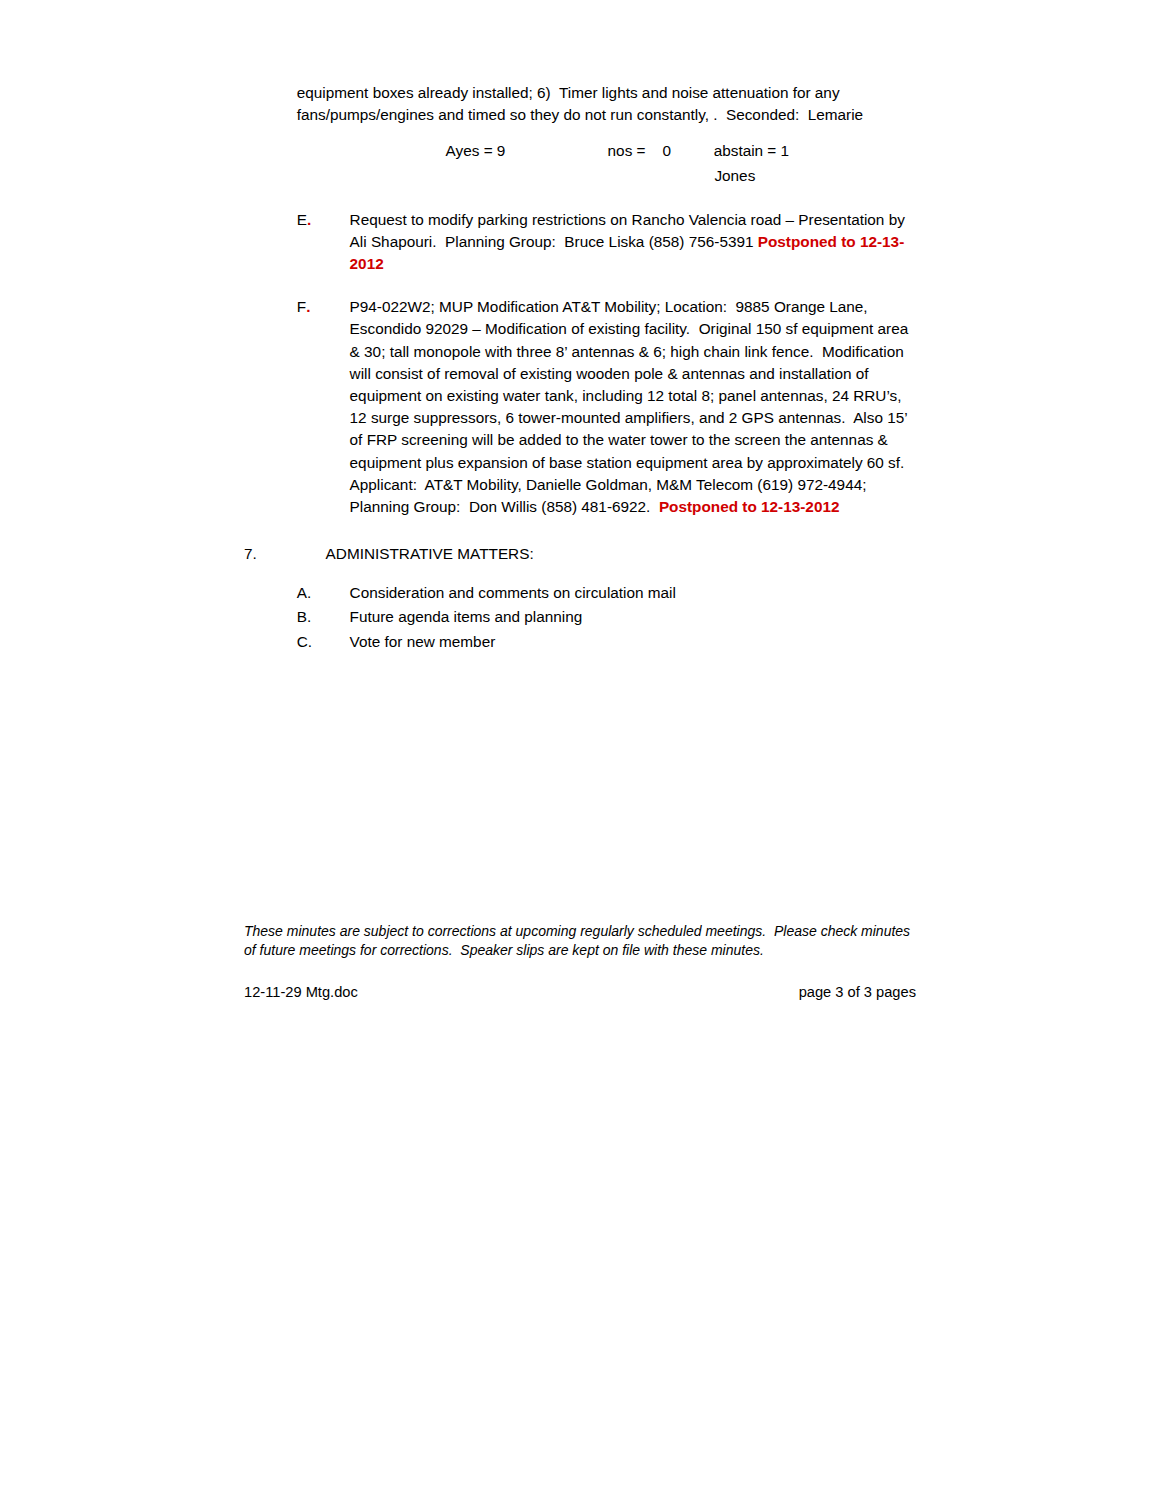equipment boxes already installed; 6) Timer lights and noise attenuation for any fans/pumps/engines and timed so they do not run constantly, . Seconded: Lemarie
Ayes = 9 nos = 0 abstain = 1
Jones
E.
Request to modify parking restrictions on Rancho Valencia road – Presentation by Ali Shapouri. Planning Group: Bruce Liska (858) 756-5391 Postponed to 12-13-2012
F.
P94-022W2; MUP Modification AT&T Mobility; Location: 9885 Orange Lane, Escondido 92029 – Modification of existing facility. Original 150 sf equipment area & 30; tall monopole with three 8’ antennas & 6; high chain link fence. Modification will consist of removal of existing wooden pole & antennas and installation of equipment on existing water tank, including 12 total 8; panel antennas, 24 RRU’s, 12 surge suppressors, 6 tower-mounted amplifiers, and 2 GPS antennas. Also 15’ of FRP screening will be added to the water tower to the screen the antennas & equipment plus expansion of base station equipment area by approximately 60 sf. Applicant: AT&T Mobility, Danielle Goldman, M&M Telecom (619) 972-4944; Planning Group: Don Willis (858) 481-6922. Postponed to 12-13-2012
7.
ADMINISTRATIVE MATTERS:
A.
Consideration and comments on circulation mail
B.
Future agenda items and planning
C.
Vote for new member
These minutes are subject to corrections at upcoming regularly scheduled meetings. Please check minutes of future meetings for corrections. Speaker slips are kept on file with these minutes.
12-11-29 Mtg.doc page 3 of 3 pages